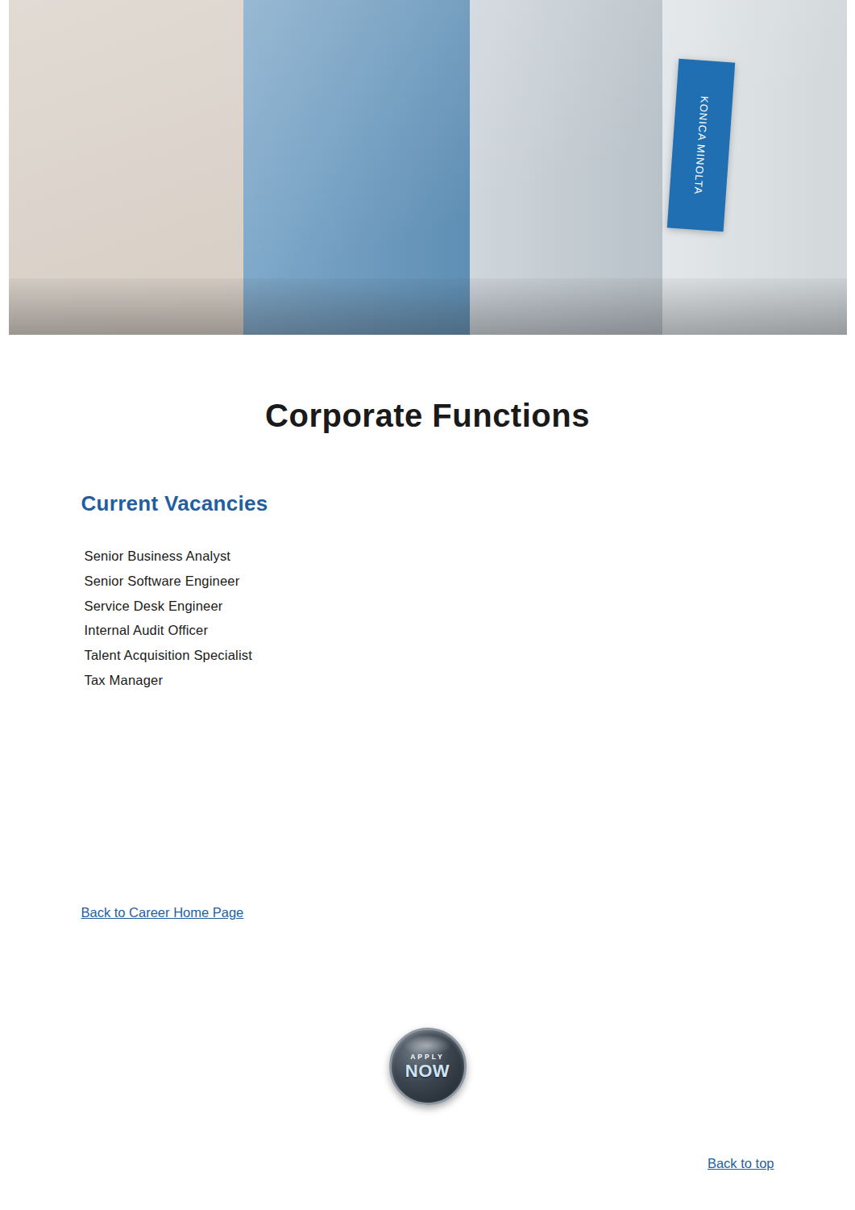KONICA MINOLTA
Corporate Functions
Current Vacancies
Senior Business Analyst
Senior Software Engineer
Service Desk Engineer
Internal Audit Officer
Talent Acquisition Specialist
Tax Manager
Back to Career Home Page
Apply NOW
Back to top